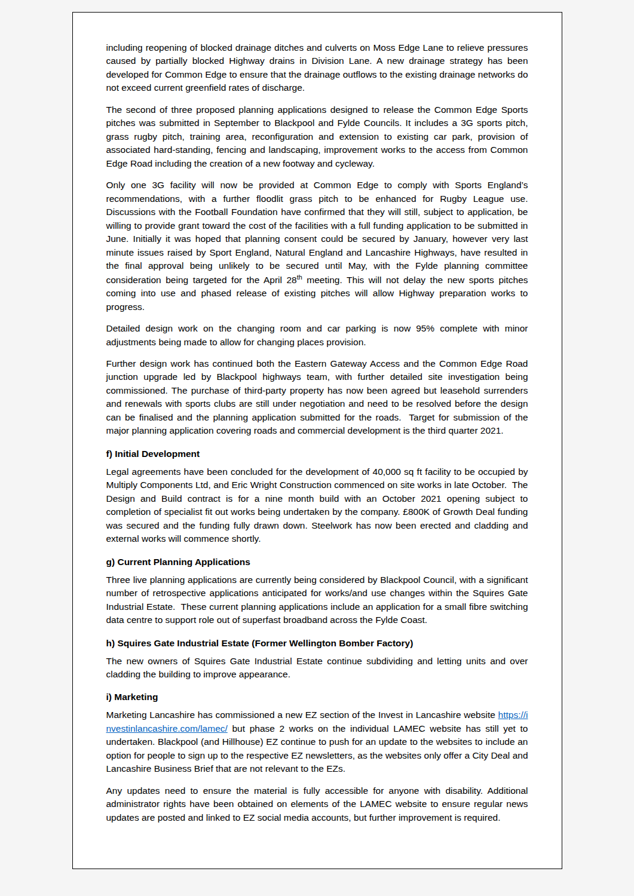including reopening of blocked drainage ditches and culverts on Moss Edge Lane to relieve pressures caused by partially blocked Highway drains in Division Lane. A new drainage strategy has been developed for Common Edge to ensure that the drainage outflows to the existing drainage networks do not exceed current greenfield rates of discharge.
The second of three proposed planning applications designed to release the Common Edge Sports pitches was submitted in September to Blackpool and Fylde Councils. It includes a 3G sports pitch, grass rugby pitch, training area, reconfiguration and extension to existing car park, provision of associated hard-standing, fencing and landscaping, improvement works to the access from Common Edge Road including the creation of a new footway and cycleway.
Only one 3G facility will now be provided at Common Edge to comply with Sports England’s recommendations, with a further floodlit grass pitch to be enhanced for Rugby League use. Discussions with the Football Foundation have confirmed that they will still, subject to application, be willing to provide grant toward the cost of the facilities with a full funding application to be submitted in June. Initially it was hoped that planning consent could be secured by January, however very last minute issues raised by Sport England, Natural England and Lancashire Highways, have resulted in the final approval being unlikely to be secured until May, with the Fylde planning committee consideration being targeted for the April 28th meeting. This will not delay the new sports pitches coming into use and phased release of existing pitches will allow Highway preparation works to progress.
Detailed design work on the changing room and car parking is now 95% complete with minor adjustments being made to allow for changing places provision.
Further design work has continued both the Eastern Gateway Access and the Common Edge Road junction upgrade led by Blackpool highways team, with further detailed site investigation being commissioned. The purchase of third-party property has now been agreed but leasehold surrenders and renewals with sports clubs are still under negotiation and need to be resolved before the design can be finalised and the planning application submitted for the roads. Target for submission of the major planning application covering roads and commercial development is the third quarter 2021.
f) Initial Development
Legal agreements have been concluded for the development of 40,000 sq ft facility to be occupied by Multiply Components Ltd, and Eric Wright Construction commenced on site works in late October. The Design and Build contract is for a nine month build with an October 2021 opening subject to completion of specialist fit out works being undertaken by the company. £800K of Growth Deal funding was secured and the funding fully drawn down. Steelwork has now been erected and cladding and external works will commence shortly.
g) Current Planning Applications
Three live planning applications are currently being considered by Blackpool Council, with a significant number of retrospective applications anticipated for works/and use changes within the Squires Gate Industrial Estate. These current planning applications include an application for a small fibre switching data centre to support role out of superfast broadband across the Fylde Coast.
h) Squires Gate Industrial Estate (Former Wellington Bomber Factory)
The new owners of Squires Gate Industrial Estate continue subdividing and letting units and over cladding the building to improve appearance.
i) Marketing
Marketing Lancashire has commissioned a new EZ section of the Invest in Lancashire website https://investinlancashire.com/lamec/ but phase 2 works on the individual LAMEC website has still yet to undertaken. Blackpool (and Hillhouse) EZ continue to push for an update to the websites to include an option for people to sign up to the respective EZ newsletters, as the websites only offer a City Deal and Lancashire Business Brief that are not relevant to the EZs.
Any updates need to ensure the material is fully accessible for anyone with disability. Additional administrator rights have been obtained on elements of the LAMEC website to ensure regular news updates are posted and linked to EZ social media accounts, but further improvement is required.